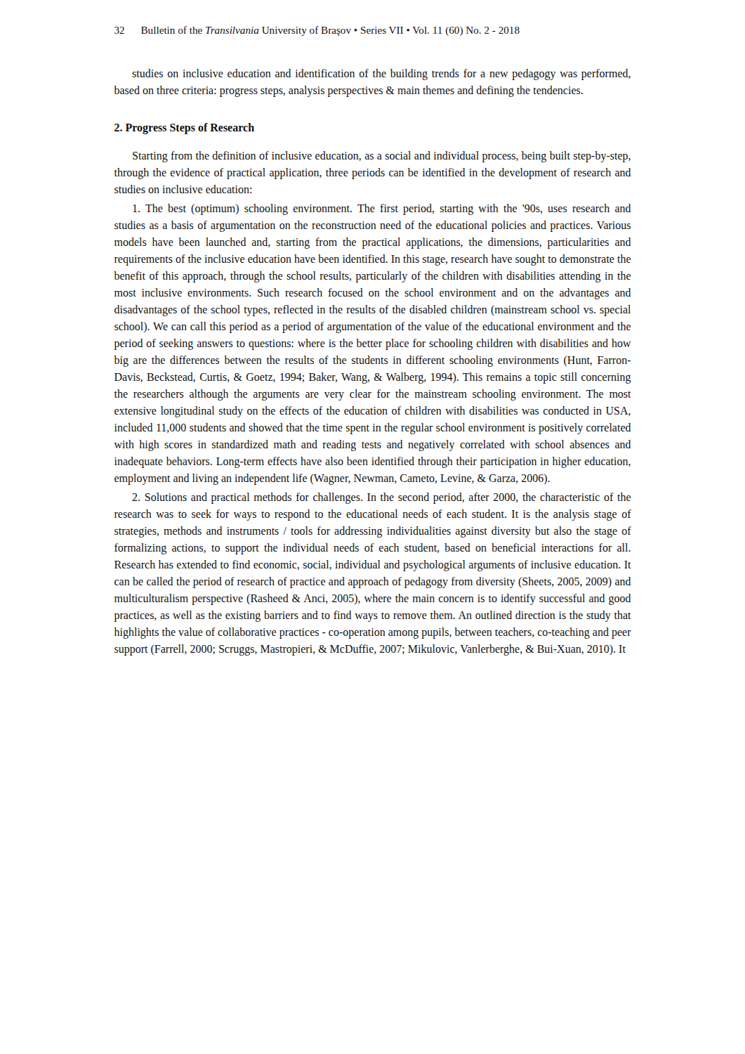32 Bulletin of the Transilvania University of Braşov • Series VII • Vol. 11 (60) No. 2 - 2018
studies on inclusive education and identification of the building trends for a new pedagogy was performed, based on three criteria: progress steps, analysis perspectives & main themes and defining the tendencies.
2. Progress Steps of Research
Starting from the definition of inclusive education, as a social and individual process, being built step-by-step, through the evidence of practical application, three periods can be identified in the development of research and studies on inclusive education:
The best (optimum) schooling environment. The first period, starting with the '90s, uses research and studies as a basis of argumentation on the reconstruction need of the educational policies and practices. Various models have been launched and, starting from the practical applications, the dimensions, particularities and requirements of the inclusive education have been identified. In this stage, research have sought to demonstrate the benefit of this approach, through the school results, particularly of the children with disabilities attending in the most inclusive environments. Such research focused on the school environment and on the advantages and disadvantages of the school types, reflected in the results of the disabled children (mainstream school vs. special school). We can call this period as a period of argumentation of the value of the educational environment and the period of seeking answers to questions: where is the better place for schooling children with disabilities and how big are the differences between the results of the students in different schooling environments (Hunt, Farron-Davis, Beckstead, Curtis, & Goetz, 1994; Baker, Wang, & Walberg, 1994). This remains a topic still concerning the researchers although the arguments are very clear for the mainstream schooling environment. The most extensive longitudinal study on the effects of the education of children with disabilities was conducted in USA, included 11,000 students and showed that the time spent in the regular school environment is positively correlated with high scores in standardized math and reading tests and negatively correlated with school absences and inadequate behaviors. Long-term effects have also been identified through their participation in higher education, employment and living an independent life (Wagner, Newman, Cameto, Levine, & Garza, 2006).
Solutions and practical methods for challenges. In the second period, after 2000, the characteristic of the research was to seek for ways to respond to the educational needs of each student. It is the analysis stage of strategies, methods and instruments / tools for addressing individualities against diversity but also the stage of formalizing actions, to support the individual needs of each student, based on beneficial interactions for all. Research has extended to find economic, social, individual and psychological arguments of inclusive education. It can be called the period of research of practice and approach of pedagogy from diversity (Sheets, 2005, 2009) and multiculturalism perspective (Rasheed & Anci, 2005), where the main concern is to identify successful and good practices, as well as the existing barriers and to find ways to remove them. An outlined direction is the study that highlights the value of collaborative practices - co-operation among pupils, between teachers, co-teaching and peer support (Farrell, 2000; Scruggs, Mastropieri, & McDuffie, 2007; Mikulovic, Vanlerberghe, & Bui-Xuan, 2010). It